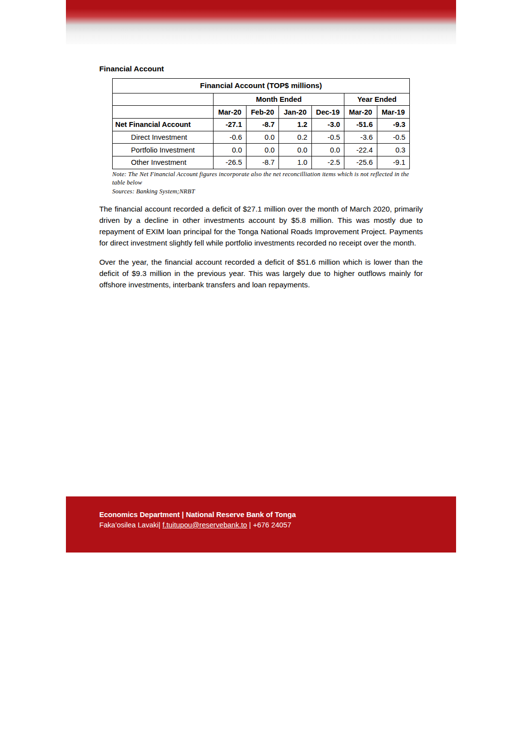Financial Account
| Financial Account (TOP$ millions) |
| | Month Ended | Year Ended |
| | Mar-20 | Feb-20 | Jan-20 | Dec-19 | Mar-20 | Mar-19 |
| Net Financial Account | -27.1 | -8.7 | 1.2 | -3.0 | -51.6 | -9.3 |
| Direct Investment | -0.6 | 0.0 | 0.2 | -0.5 | -3.6 | -0.5 |
| Portfolio Investment | 0.0 | 0.0 | 0.0 | 0.0 | -22.4 | 0.3 |
| Other Investment | -26.5 | -8.7 | 1.0 | -2.5 | -25.6 | -9.1 |
Note: The Net Financial Account figures incorporate also the net reconcilliation items which is not reflected in the table below
Sources: Banking System;NRBT
The financial account recorded a deficit of $27.1 million over the month of March 2020, primarily driven by a decline in other investments account by $5.8 million. This was mostly due to repayment of EXIM loan principal for the Tonga National Roads Improvement Project. Payments for direct investment slightly fell while portfolio investments recorded no receipt over the month.
Over the year, the financial account recorded a deficit of $51.6 million which is lower than the deficit of $9.3 million in the previous year. This was largely due to higher outflows mainly for offshore investments, interbank transfers and loan repayments.
Economics Department | National Reserve Bank of Tonga
Faka’osilea Lavaki| f.tuitupou@reservebank.to | +676 24057